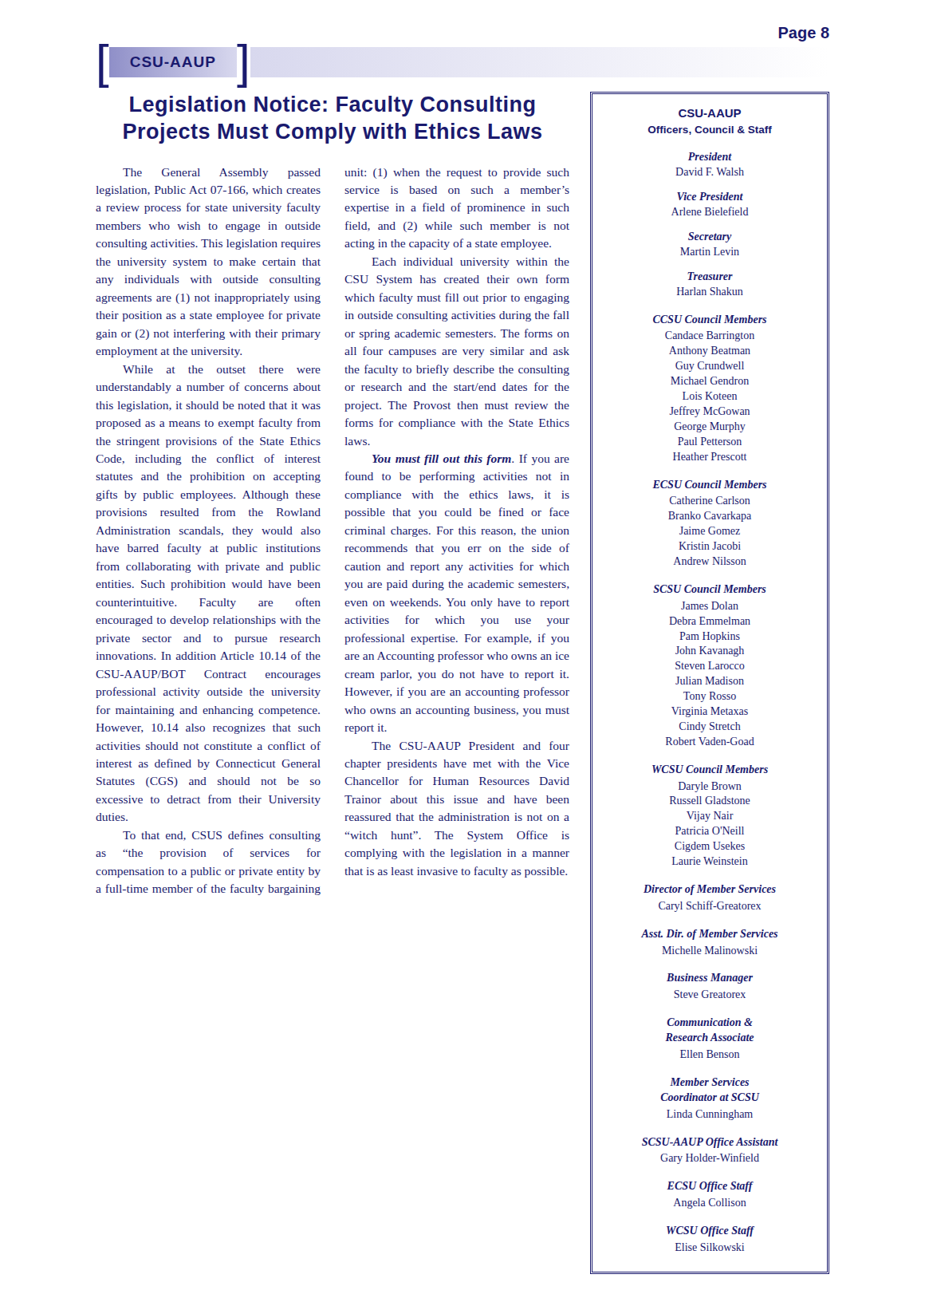Page 8
[
CSU-AAUP
]
Legislation Notice: Faculty Consulting
Projects Must Comply with Ethics Laws
The General Assembly passed legislation, Public Act 07-166, which creates a review process for state university faculty members who wish to engage in outside consulting activities. This legislation requires the university system to make certain that any individuals with outside consulting agreements are (1) not inappropriately using their position as a state employee for private gain or (2) not interfering with their primary employment at the university.
While at the outset there were understandably a number of concerns about this legislation, it should be noted that it was proposed as a means to exempt faculty from the stringent provisions of the State Ethics Code, including the conflict of interest statutes and the prohibition on accepting gifts by public employees. Although these provisions resulted from the Rowland Administration scandals, they would also have barred faculty at public institutions from collaborating with private and public entities. Such prohibition would have been counterintuitive. Faculty are often encouraged to develop relationships with the private sector and to pursue research innovations. In addition Article 10.14 of the CSU-AAUP/BOT Contract encourages professional activity outside the university for maintaining and enhancing competence. However, 10.14 also recognizes that such activities should not constitute a conflict of interest as defined by Connecticut General Statutes (CGS) and should not be so excessive to detract from their University duties.
To that end, CSUS defines consulting as “the provision of services for compensation to a public or private entity by a full-time member of the faculty bargaining unit: (1) when the request to provide such service is based on such a member’s expertise in a field of prominence in such field, and (2) while such member is not acting in the capacity of a state employee.
Each individual university within the CSU System has created their own form which faculty must fill out prior to engaging in outside consulting activities during the fall or spring academic semesters. The forms on all four campuses are very similar and ask the faculty to briefly describe the consulting or research and the start/end dates for the project. The Provost then must review the forms for compliance with the State Ethics laws.
You must fill out this form. If you are found to be performing activities not in compliance with the ethics laws, it is possible that you could be fined or face criminal charges. For this reason, the union recommends that you err on the side of caution and report any activities for which you are paid during the academic semesters, even on weekends. You only have to report activities for which you use your professional expertise. For example, if you are an Accounting professor who owns an ice cream parlor, you do not have to report it. However, if you are an accounting professor who owns an accounting business, you must report it.
The CSU-AAUP President and four chapter presidents have met with the Vice Chancellor for Human Resources David Trainor about this issue and have been reassured that the administration is not on a “witch hunt”. The System Office is complying with the legislation in a manner that is as least invasive to faculty as possible.
CSU-AAUP
Officers, Council & Staff
President
David F. Walsh
Vice President
Arlene Bielefield
Secretary
Martin Levin
Treasurer
Harlan Shakun
CCSU Council Members
Candace Barrington
Anthony Beatman
Guy Crundwell
Michael Gendron
Lois Koteen
Jeffrey McGowan
George Murphy
Paul Petterson
Heather Prescott
ECSU Council Members
Catherine Carlson
Branko Cavarkapa
Jaime Gomez
Kristin Jacobi
Andrew Nilsson
SCSU Council Members
James Dolan
Debra Emmelman
Pam Hopkins
John Kavanagh
Steven Larocco
Julian Madison
Tony Rosso
Virginia Metaxas
Cindy Stretch
Robert Vaden-Goad
WCSU Council Members
Daryle Brown
Russell Gladstone
Vijay Nair
Patricia O'Neill
Cigdem Usekes
Laurie Weinstein
Director of Member Services
Caryl Schiff-Greatorex
Asst. Dir. of Member Services
Michelle Malinowski
Business Manager
Steve Greatorex
Communication &
Research Associate
Ellen Benson
Member Services
Coordinator at SCSU
Linda Cunningham
SCSU-AAUP Office Assistant
Gary Holder-Winfield
ECSU Office Staff
Angela Collison
WCSU Office Staff
Elise Silkowski